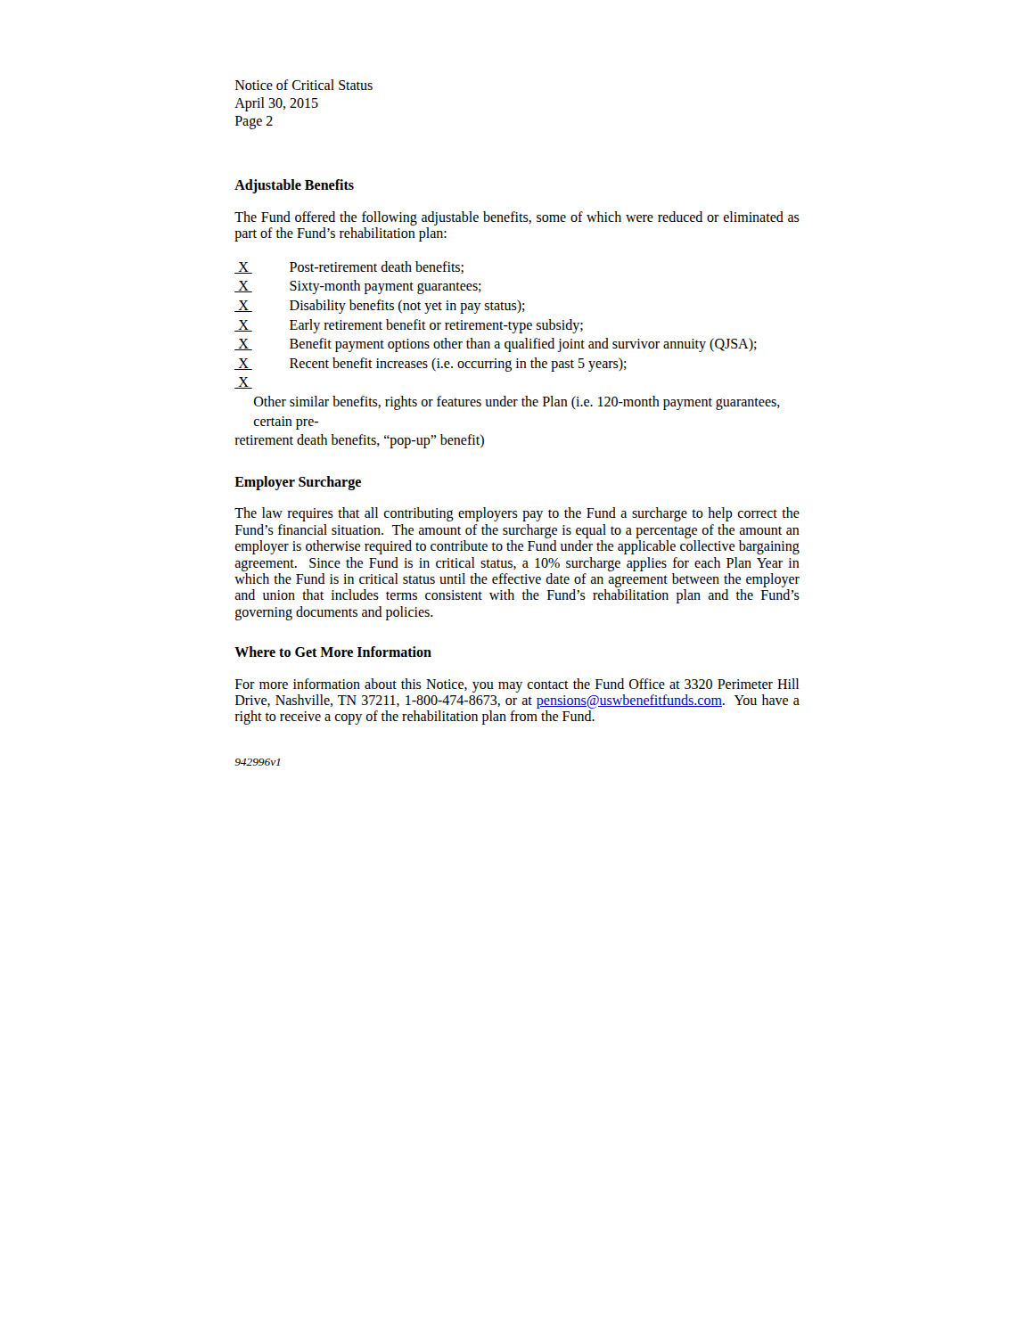Notice of Critical Status
April 30, 2015
Page 2
Adjustable Benefits
The Fund offered the following adjustable benefits, some of which were reduced or eliminated as part of the Fund’s rehabilitation plan:
X Post-retirement death benefits; X Sixty-month payment guarantees; X Disability benefits (not yet in pay status); X Early retirement benefit or retirement-type subsidy; X Benefit payment options other than a qualified joint and survivor annuity (QJSA); X Recent benefit increases (i.e. occurring in the past 5 years); X Other similar benefits, rights or features under the Plan (i.e. 120-month payment guarantees, certain pre-retirement death benefits, “pop-up” benefit)
Employer Surcharge
The law requires that all contributing employers pay to the Fund a surcharge to help correct the Fund’s financial situation. The amount of the surcharge is equal to a percentage of the amount an employer is otherwise required to contribute to the Fund under the applicable collective bargaining agreement. Since the Fund is in critical status, a 10% surcharge applies for each Plan Year in which the Fund is in critical status until the effective date of an agreement between the employer and union that includes terms consistent with the Fund’s rehabilitation plan and the Fund’s governing documents and policies.
Where to Get More Information
For more information about this Notice, you may contact the Fund Office at 3320 Perimeter Hill Drive, Nashville, TN 37211, 1-800-474-8673, or at pensions@uswbenefitfunds.com. You have a right to receive a copy of the rehabilitation plan from the Fund.
942996v1